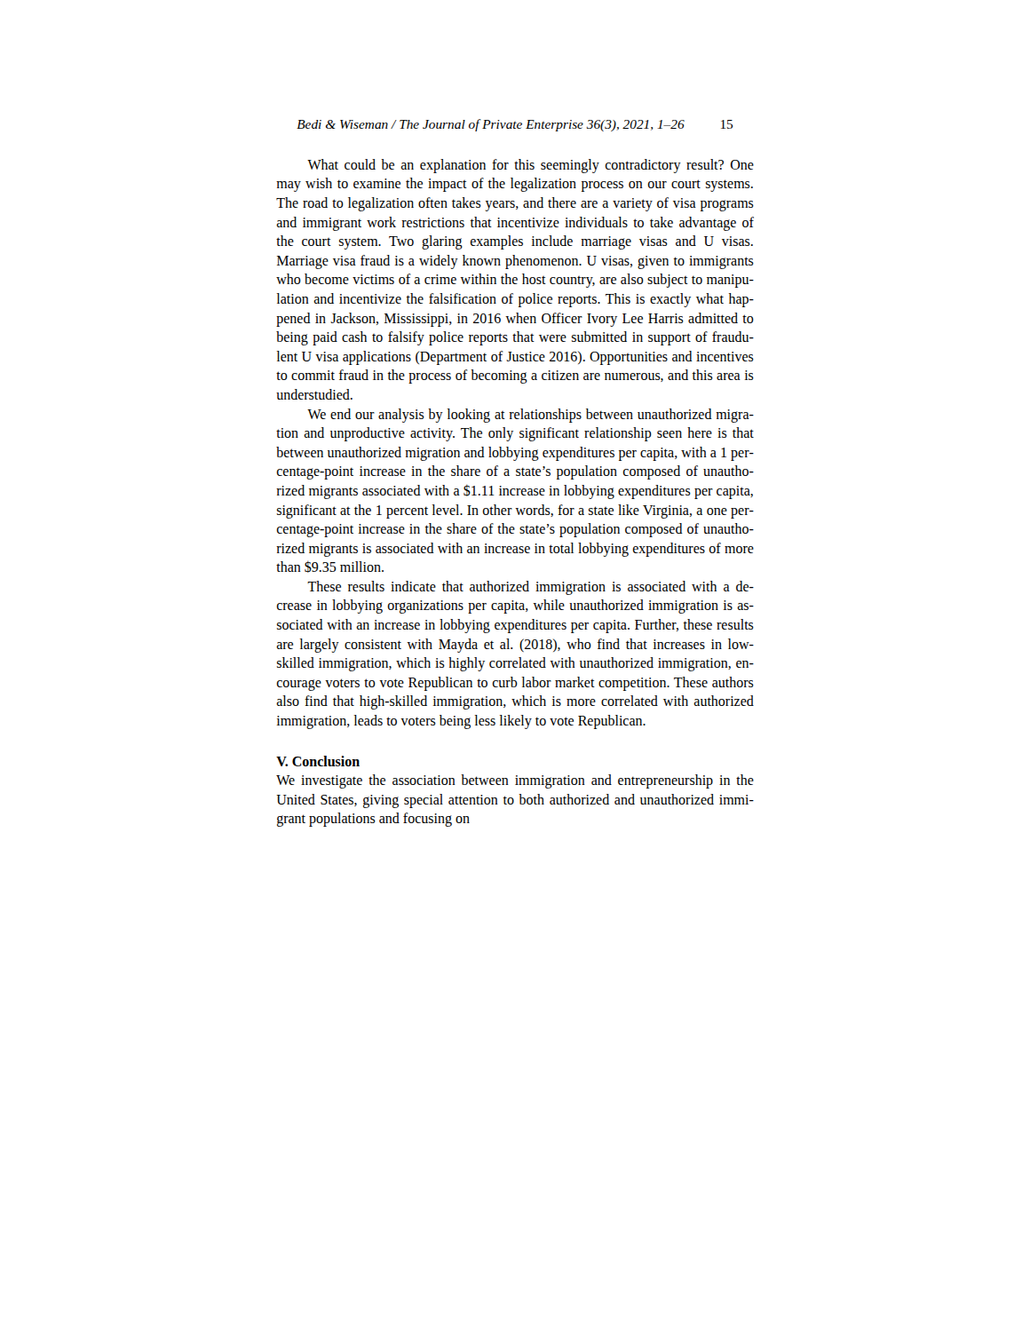Bedi & Wiseman / The Journal of Private Enterprise 36(3), 2021, 1–26 15
What could be an explanation for this seemingly contradictory result? One may wish to examine the impact of the legalization process on our court systems. The road to legalization often takes years, and there are a variety of visa programs and immigrant work restrictions that incentivize individuals to take advantage of the court system. Two glaring examples include marriage visas and U visas. Marriage visa fraud is a widely known phenomenon. U visas, given to immigrants who become victims of a crime within the host country, are also subject to manipulation and incentivize the falsification of police reports. This is exactly what happened in Jackson, Mississippi, in 2016 when Officer Ivory Lee Harris admitted to being paid cash to falsify police reports that were submitted in support of fraudulent U visa applications (Department of Justice 2016). Opportunities and incentives to commit fraud in the process of becoming a citizen are numerous, and this area is understudied.
We end our analysis by looking at relationships between unauthorized migration and unproductive activity. The only significant relationship seen here is that between unauthorized migration and lobbying expenditures per capita, with a 1 percentage-point increase in the share of a state’s population composed of unauthorized migrants associated with a $1.11 increase in lobbying expenditures per capita, significant at the 1 percent level. In other words, for a state like Virginia, a one percentage-point increase in the share of the state’s population composed of unauthorized migrants is associated with an increase in total lobbying expenditures of more than $9.35 million.
These results indicate that authorized immigration is associated with a decrease in lobbying organizations per capita, while unauthorized immigration is associated with an increase in lobbying expenditures per capita. Further, these results are largely consistent with Mayda et al. (2018), who find that increases in low-skilled immigration, which is highly correlated with unauthorized immigration, encourage voters to vote Republican to curb labor market competition. These authors also find that high-skilled immigration, which is more correlated with authorized immigration, leads to voters being less likely to vote Republican.
V. Conclusion
We investigate the association between immigration and entrepreneurship in the United States, giving special attention to both authorized and unauthorized immigrant populations and focusing on